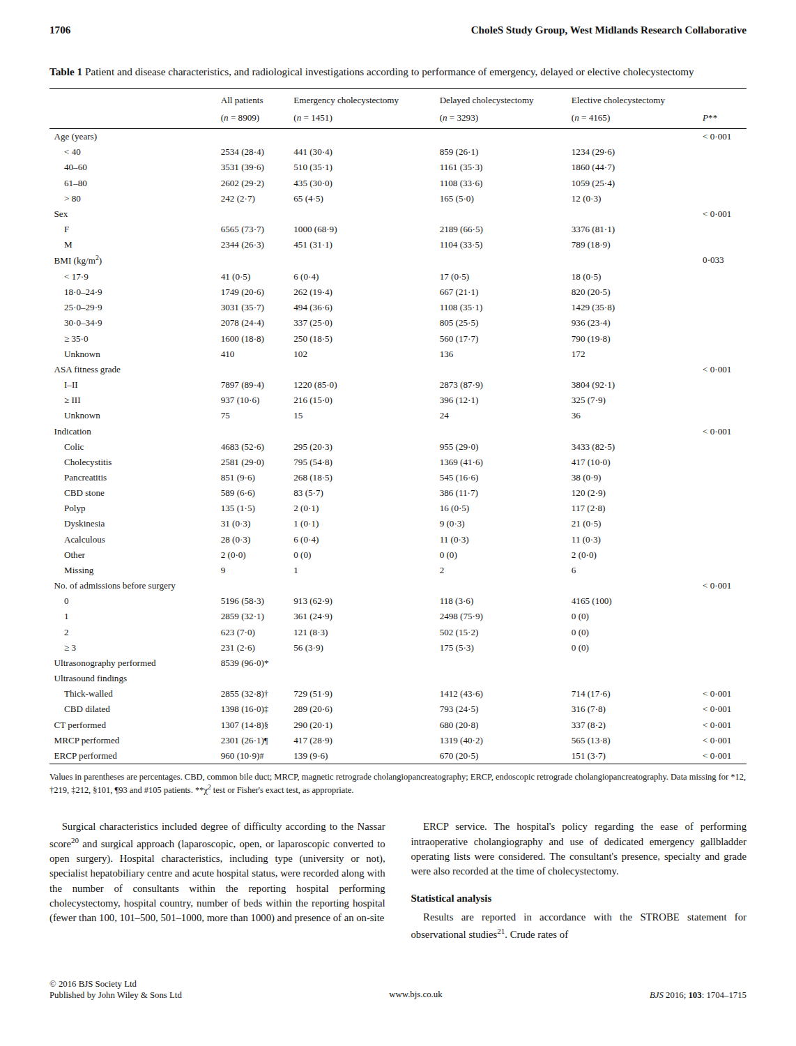1706 CholeS Study Group, West Midlands Research Collaborative
Table 1 Patient and disease characteristics, and radiological investigations according to performance of emergency, delayed or elective cholecystectomy
| | All patients | Emergency cholecystectomy | Delayed cholecystectomy | Elective cholecystectomy | |
| --- | --- | --- | --- | --- | --- |
| | ( n = 8909) | ( n = 1451) | ( n = 3293) | ( n = 4165) | P ** |
| Age (years) | | | | | < 0·001 |
| < 40 | 2534 (28·4) | 441 (30·4) | 859 (26·1) | 1234 (29·6) | |
| 40–60 | 3531 (39·6) | 510 (35·1) | 1161 (35·3) | 1860 (44·7) | |
| 61–80 | 2602 (29·2) | 435 (30·0) | 1108 (33·6) | 1059 (25·4) | |
| > 80 | 242 (2·7) | 65 (4·5) | 165 (5·0) | 12 (0·3) | |
| Sex | | | | | < 0·001 |
| F | 6565 (73·7) | 1000 (68·9) | 2189 (66·5) | 3376 (81·1) | |
| M | 2344 (26·3) | 451 (31·1) | 1104 (33·5) | 789 (18·9) | |
| BMI (kg/m 2 ) | | | | | 0·033 |
| < 17·9 | 41 (0·5) | 6 (0·4) | 17 (0·5) | 18 (0·5) | |
| 18·0–24·9 | 1749 (20·6) | 262 (19·4) | 667 (21·1) | 820 (20·5) | |
| 25·0–29·9 | 3031 (35·7) | 494 (36·6) | 1108 (35·1) | 1429 (35·8) | |
| 30·0–34·9 | 2078 (24·4) | 337 (25·0) | 805 (25·5) | 936 (23·4) | |
| ≥ 35·0 | 1600 (18·8) | 250 (18·5) | 560 (17·7) | 790 (19·8) | |
| Unknown | 410 | 102 | 136 | 172 | |
| ASA fitness grade | | | | | < 0·001 |
| I–II | 7897 (89·4) | 1220 (85·0) | 2873 (87·9) | 3804 (92·1) | |
| ≥ III | 937 (10·6) | 216 (15·0) | 396 (12·1) | 325 (7·9) | |
| Unknown | 75 | 15 | 24 | 36 | |
| Indication | | | | | < 0·001 |
| Colic | 4683 (52·6) | 295 (20·3) | 955 (29·0) | 3433 (82·5) | |
| Cholecystitis | 2581 (29·0) | 795 (54·8) | 1369 (41·6) | 417 (10·0) | |
| Pancreatitis | 851 (9·6) | 268 (18·5) | 545 (16·6) | 38 (0·9) | |
| CBD stone | 589 (6·6) | 83 (5·7) | 386 (11·7) | 120 (2·9) | |
| Polyp | 135 (1·5) | 2 (0·1) | 16 (0·5) | 117 (2·8) | |
| Dyskinesia | 31 (0·3) | 1 (0·1) | 9 (0·3) | 21 (0·5) | |
| Acalculous | 28 (0·3) | 6 (0·4) | 11 (0·3) | 11 (0·3) | |
| Other | 2 (0·0) | 0 (0) | 0 (0) | 2 (0·0) | |
| Missing | 9 | 1 | 2 | 6 | |
| No. of admissions before surgery | | | | | < 0·001 |
| 0 | 5196 (58·3) | 913 (62·9) | 118 (3·6) | 4165 (100) | |
| 1 | 2859 (32·1) | 361 (24·9) | 2498 (75·9) | 0 (0) | |
| 2 | 623 (7·0) | 121 (8·3) | 502 (15·2) | 0 (0) | |
| ≥ 3 | 231 (2·6) | 56 (3·9) | 175 (5·3) | 0 (0) | |
| Ultrasonography performed | 8539 (96·0)* | | | | |
| Ultrasound findings | | | | | |
| Thick-walled | 2855 (32·8) † | 729 (51·9) | 1412 (43·6) | 714 (17·6) | < 0·001 |
| CBD dilated | 1398 (16·0) ‡ | 289 (20·6) | 793 (24·5) | 316 (7·8) | < 0·001 |
| CT performed | 1307 (14·8) § | 290 (20·1) | 680 (20·8) | 337 (8·2) | < 0·001 |
| MRCP performed | 2301 (26·1) ¶ | 417 (28·9) | 1319 (40·2) | 565 (13·8) | < 0·001 |
| ERCP performed | 960 (10·9) # | 139 (9·6) | 670 (20·5) | 151 (3·7) | < 0·001 |
Values in parentheses are percentages. CBD, common bile duct; MRCP, magnetic retrograde cholangiopancreatography; ERCP, endoscopic retrograde cholangiopancreatography. Data missing for *12, †219, ‡212, §101, ¶93 and #105 patients. **χ2 test or Fisher's exact test, as appropriate.
Surgical characteristics included degree of difficulty according to the Nassar score20 and surgical approach (laparoscopic, open, or laparoscopic converted to open surgery). Hospital characteristics, including type (university or not), specialist hepatobiliary centre and acute hospital status, were recorded along with the number of consultants within the reporting hospital performing cholecystectomy, hospital country, number of beds within the reporting hospital (fewer than 100, 101–500, 501–1000, more than 1000) and presence of an on-site
ERCP service. The hospital's policy regarding the ease of performing intraoperative cholangiography and use of dedicated emergency gallbladder operating lists were considered. The consultant's presence, specialty and grade were also recorded at the time of cholecystectomy.
Statistical analysis
Results are reported in accordance with the STROBE statement for observational studies21. Crude rates of
© 2016 BJS Society Ltd
Published by John Wiley & Sons Ltd
www.bjs.co.uk
BJS 2016; 103: 1704–1715